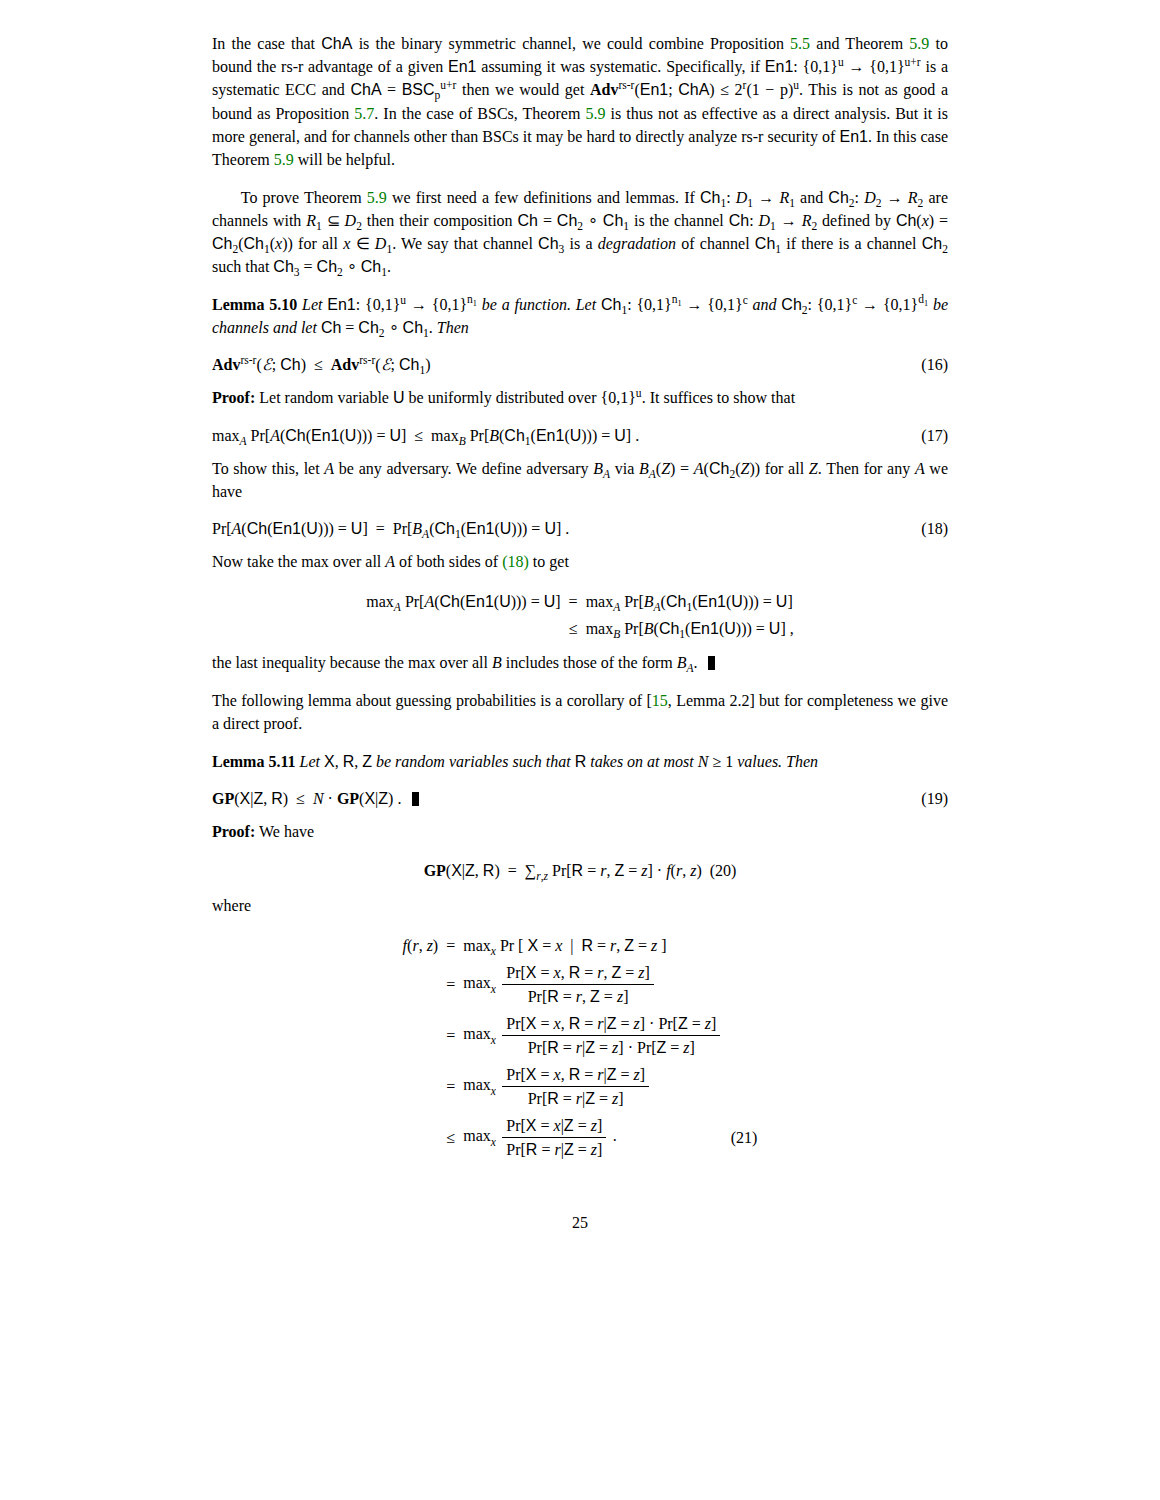In the case that ChA is the binary symmetric channel, we could combine Proposition 5.5 and Theorem 5.9 to bound the rs-r advantage of a given En1 assuming it was systematic. Specifically, if En1: {0,1}u → {0,1}u+r is a systematic ECC and ChA = BSCpu+r then we would get Advrs-r(En1; ChA) ≤ 2r(1 − p)u. This is not as good a bound as Proposition 5.7. In the case of BSCs, Theorem 5.9 is thus not as effective as a direct analysis. But it is more general, and for channels other than BSCs it may be hard to directly analyze rs-r security of En1. In this case Theorem 5.9 will be helpful.
To prove Theorem 5.9 we first need a few definitions and lemmas. If Ch1: D1 → R1 and Ch2: D2 → R2 are channels with R1 ⊆ D2 then their composition Ch = Ch2 ∘ Ch1 is the channel Ch: D1 → R2 defined by Ch(x) = Ch2(Ch1(x)) for all x ∈ D1. We say that channel Ch3 is a degradation of channel Ch1 if there is a channel Ch2 such that Ch3 = Ch2 ∘ Ch1.
Lemma 5.10 Let En1: {0,1}u → {0,1}n1 be a function. Let Ch1: {0,1}n1 → {0,1}c and Ch2: {0,1}c → {0,1}d1 be channels and let Ch = Ch2 ∘ Ch1. Then
Advrs-r(ℰ; Ch) ≤ Advrs-r(ℰ; Ch1) (16)
Proof: Let random variable U be uniformly distributed over {0,1}u. It suffices to show that
maxA Pr[A(Ch(En1(U))) = U] ≤ maxB Pr[B(Ch1(En1(U))) = U] . (17)
To show this, let A be any adversary. We define adversary BA via BA(Z) = A(Ch2(Z)) for all Z. Then for any A we have
Pr[A(Ch(En1(U))) = U] = Pr[BA(Ch1(En1(U))) = U] . (18)
Now take the max over all A of both sides of (18) to get
| max A Pr[ A ( Ch ( En1 ( U ))) = U ] | = | max A Pr[ B A ( Ch 1 ( En1 ( U ))) = U ] |
| | ≤ | max B Pr[ B ( Ch 1 ( En1 ( U ))) = U ] , |
the last inequality because the max over all B includes those of the form BA.
The following lemma about guessing probabilities is a corollary of [15, Lemma 2.2] but for completeness we give a direct proof.
Lemma 5.11 Let X, R, Z be random variables such that R takes on at most N ≥ 1 values. Then
GP(X|Z, R) ≤ N · GP(X|Z) . (19)
Proof: We have
| GP ( X / Z , R ) | = | ∑ r , z Pr[ R = r , Z = z ] · f ( r , z ) | (20) |
where
| f ( r , z ) | = | max x Pr [ X = x / R = r , Z = z ] | |
| | = | max x Pr[ X = x , R = r , Z = z ] Pr[ R = r , Z = z ] | |
| | = | max x Pr[ X = x , R = r / Z = z ] · Pr[ Z = z ] Pr[ R = r / Z = z ] · Pr[ Z = z ] | |
| | = | max x Pr[ X = x , R = r / Z = z ] Pr[ R = r / Z = z ] | |
| | ≤ | max x Pr[ X = x / Z = z ] Pr[ R = r / Z = z ] . | (21) |
25